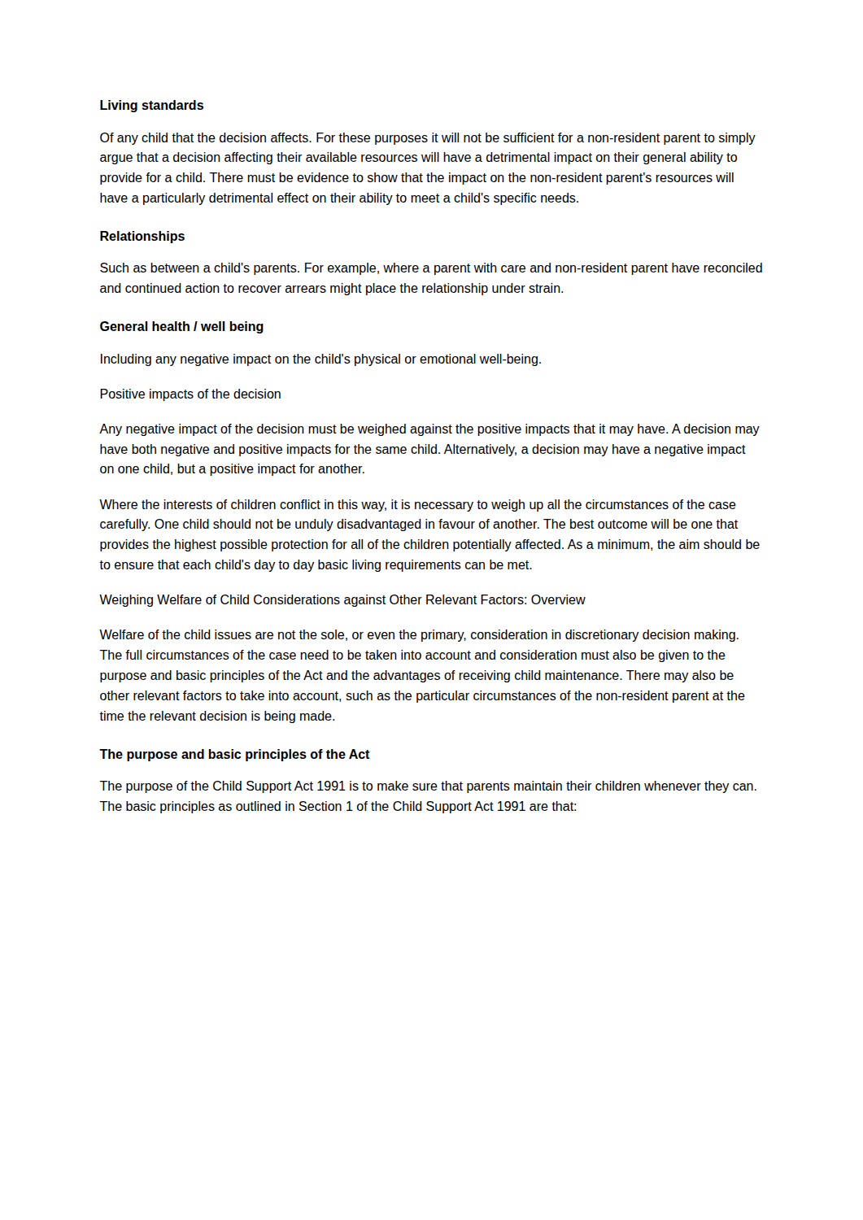Living standards
Of any child that the decision affects. For these purposes it will not be sufficient for a non-resident parent to simply argue that a decision affecting their available resources will have a detrimental impact on their general ability to provide for a child. There must be evidence to show that the impact on the non-resident parent's resources will have a particularly detrimental effect on their ability to meet a child's specific needs.
Relationships
Such as between a child's parents. For example, where a parent with care and non-resident parent have reconciled and continued action to recover arrears might place the relationship under strain.
General health / well being
Including any negative impact on the child's physical or emotional well-being.
Positive impacts of the decision
Any negative impact of the decision must be weighed against the positive impacts that it may have. A decision may have both negative and positive impacts for the same child. Alternatively, a decision may have a negative impact on one child, but a positive impact for another.
Where the interests of children conflict in this way, it is necessary to weigh up all the circumstances of the case carefully. One child should not be unduly disadvantaged in favour of another. The best outcome will be one that provides the highest possible protection for all of the children potentially affected. As a minimum, the aim should be to ensure that each child's day to day basic living requirements can be met.
Weighing Welfare of Child Considerations against Other Relevant Factors: Overview
Welfare of the child issues are not the sole, or even the primary, consideration in discretionary decision making. The full circumstances of the case need to be taken into account and consideration must also be given to the purpose and basic principles of the Act and the advantages of receiving child maintenance. There may also be other relevant factors to take into account, such as the particular circumstances of the non-resident parent at the time the relevant decision is being made.
The purpose and basic principles of the Act
The purpose of the Child Support Act 1991 is to make sure that parents maintain their children whenever they can. The basic principles as outlined in Section 1 of the Child Support Act 1991 are that: